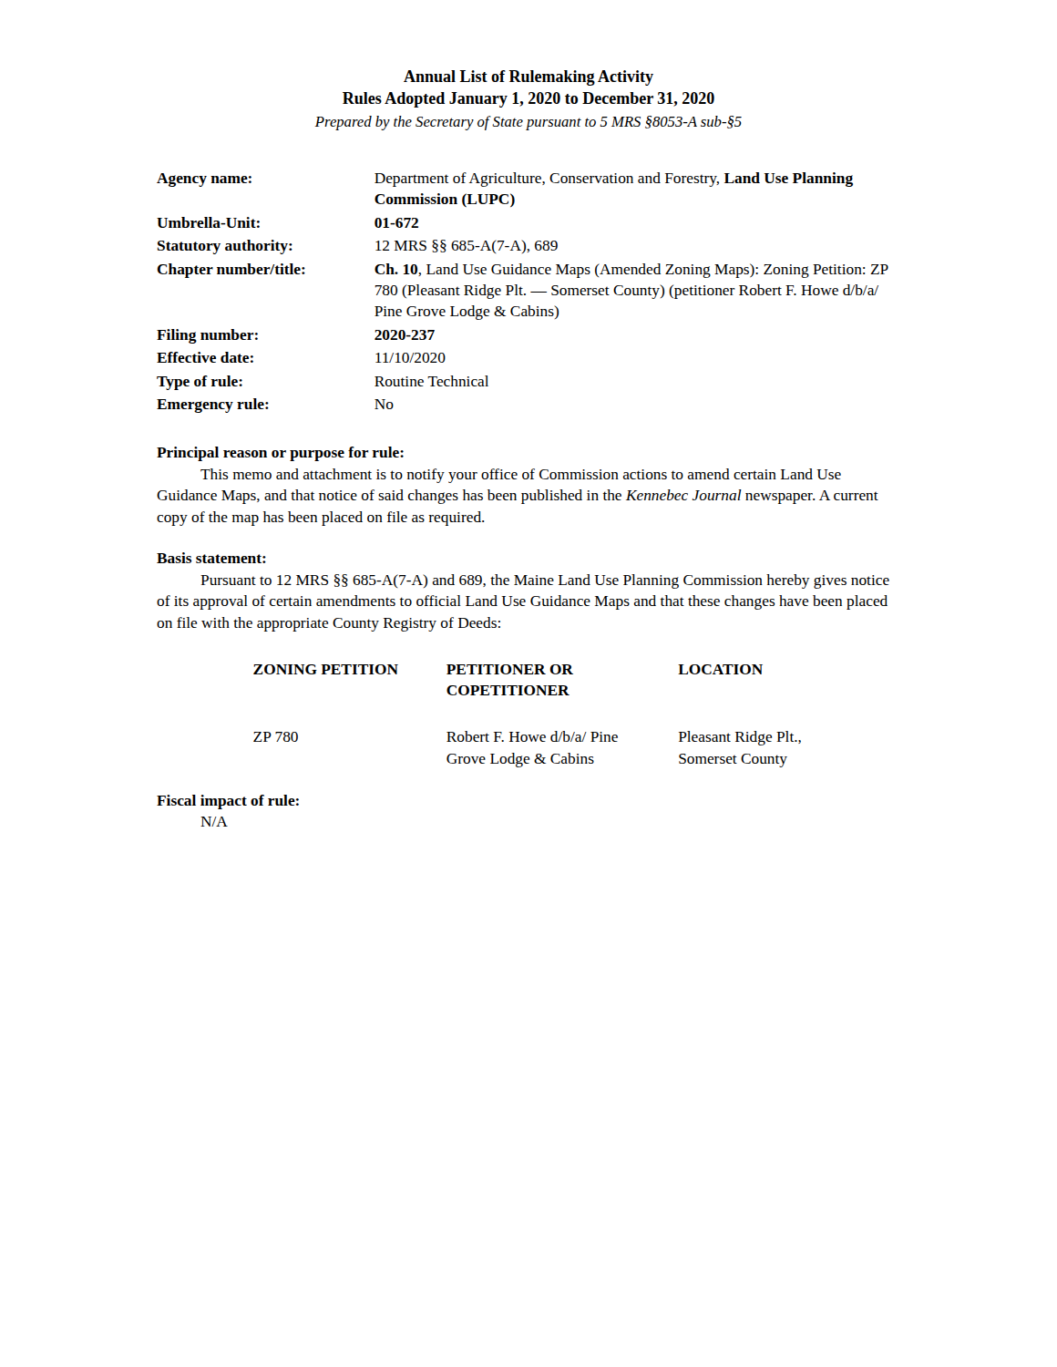Annual List of Rulemaking Activity
Rules Adopted January 1, 2020 to December 31, 2020
Prepared by the Secretary of State pursuant to 5 MRS §8053-A sub-§5
| Agency name: | Department of Agriculture, Conservation and Forestry, Land Use Planning Commission (LUPC) |
| Umbrella-Unit: | 01-672 |
| Statutory authority: | 12 MRS §§ 685-A(7-A), 689 |
| Chapter number/title: | Ch. 10 , Land Use Guidance Maps (Amended Zoning Maps): Zoning Petition: ZP 780 (Pleasant Ridge Plt. — Somerset County) (petitioner Robert F. Howe d/b/a/ Pine Grove Lodge & Cabins) |
| Filing number: | 2020-237 |
| Effective date: | 11/10/2020 |
| Type of rule: | Routine Technical |
| Emergency rule: | No |
Principal reason or purpose for rule:
This memo and attachment is to notify your office of Commission actions to amend certain Land Use Guidance Maps, and that notice of said changes has been published in the Kennebec Journal newspaper. A current copy of the map has been placed on file as required.
Basis statement:
Pursuant to 12 MRS §§ 685-A(7-A) and 689, the Maine Land Use Planning Commission hereby gives notice of its approval of certain amendments to official Land Use Guidance Maps and that these changes have been placed on file with the appropriate County Registry of Deeds:
| ZONING PETITION | PETITIONER OR COPETITIONER | LOCATION |
| --- | --- | --- |
| ZP 780 | Robert F. Howe d/b/a/ Pine Grove Lodge & Cabins | Pleasant Ridge Plt., Somerset County |
Fiscal impact of rule:
N/A